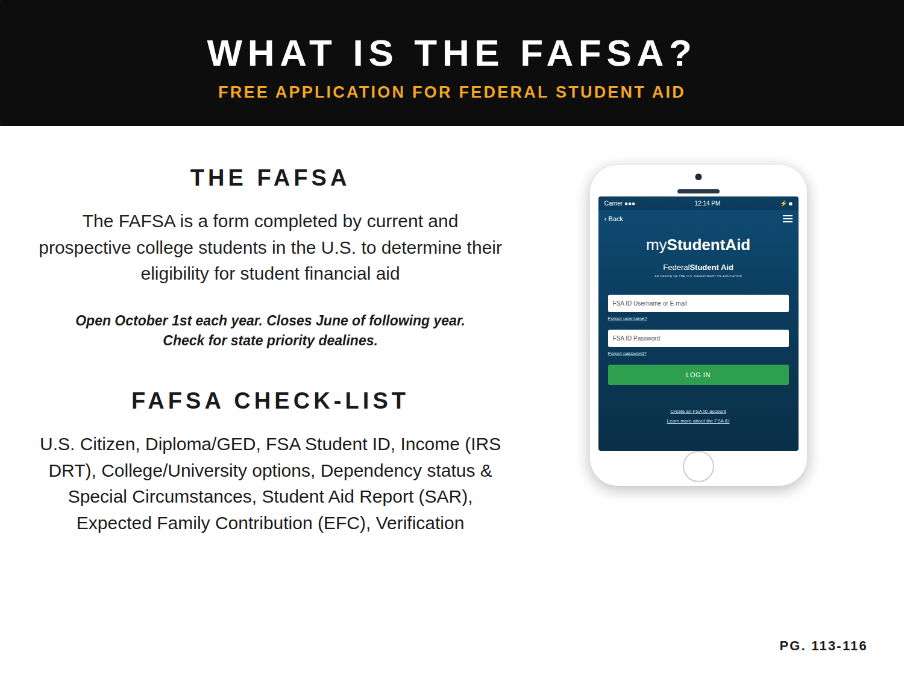What is the FAFSA?
Free Application for Federal Student Aid
The FAFSA
The FAFSA is a form completed by current and prospective college students in the U.S. to determine their eligibility for student financial aid
Open October 1st each year. Closes June of following year. Check for state priority dealines.
FAFSA Check-List
U.S. Citizen, Diploma/GED, FSA Student ID, Income (IRS DRT), College/University options, Dependency status & Special Circumstances, Student Aid Report (SAR), Expected Family Contribution (EFC), Verification
Carrier ●●● 12:14 PM ⚡ ■
‹ Back
my StudentAid
Federal Student Aid An office of the U.S. Department of Education
FSA ID Username or E-mail
Forgot username?
FSA ID Password
Forgot password?
LOG IN
Create an FSA ID account Learn more about the FSA ID
PG. 113-116